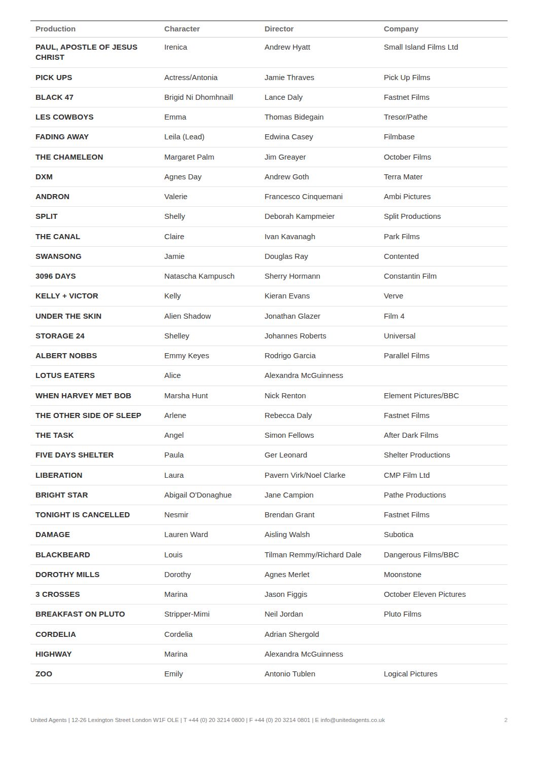| Production | Character | Director | Company |
| --- | --- | --- | --- |
| PAUL, APOSTLE OF JESUS CHRIST | Irenica | Andrew Hyatt | Small Island Films Ltd |
| PICK UPS | Actress/Antonia | Jamie Thraves | Pick Up Films |
| BLACK 47 | Brigid Ni Dhomhnaill | Lance Daly | Fastnet Films |
| LES COWBOYS | Emma | Thomas Bidegain | Tresor/Pathe |
| FADING AWAY | Leila (Lead) | Edwina Casey | Filmbase |
| THE CHAMELEON | Margaret Palm | Jim Greayer | October Films |
| DXM | Agnes Day | Andrew Goth | Terra Mater |
| ANDRON | Valerie | Francesco Cinquemani | Ambi Pictures |
| SPLIT | Shelly | Deborah Kampmeier | Split Productions |
| THE CANAL | Claire | Ivan Kavanagh | Park Films |
| SWANSONG | Jamie | Douglas Ray | Contented |
| 3096 DAYS | Natascha Kampusch | Sherry Hormann | Constantin Film |
| KELLY + VICTOR | Kelly | Kieran Evans | Verve |
| UNDER THE SKIN | Alien Shadow | Jonathan Glazer | Film 4 |
| STORAGE 24 | Shelley | Johannes Roberts | Universal |
| ALBERT NOBBS | Emmy Keyes | Rodrigo Garcia | Parallel Films |
| LOTUS EATERS | Alice | Alexandra McGuinness | |
| WHEN HARVEY MET BOB | Marsha Hunt | Nick Renton | Element Pictures/BBC |
| THE OTHER SIDE OF SLEEP | Arlene | Rebecca Daly | Fastnet Films |
| THE TASK | Angel | Simon Fellows | After Dark Films |
| FIVE DAYS SHELTER | Paula | Ger Leonard | Shelter Productions |
| LIBERATION | Laura | Pavern Virk/Noel Clarke | CMP Film Ltd |
| BRIGHT STAR | Abigail O'Donaghue | Jane Campion | Pathe Productions |
| TONIGHT IS CANCELLED | Nesmir | Brendan Grant | Fastnet Films |
| DAMAGE | Lauren Ward | Aisling Walsh | Subotica |
| BLACKBEARD | Louis | Tilman Remmy/Richard Dale | Dangerous Films/BBC |
| DOROTHY MILLS | Dorothy | Agnes Merlet | Moonstone |
| 3 CROSSES | Marina | Jason Figgis | October Eleven Pictures |
| BREAKFAST ON PLUTO | Stripper-Mimi | Neil Jordan | Pluto Films |
| CORDELIA | Cordelia | Adrian Shergold | |
| HIGHWAY | Marina | Alexandra McGuinness | |
| ZOO | Emily | Antonio Tublen | Logical Pictures |
United Agents | 12-26 Lexington Street London W1F OLE | T +44 (0) 20 3214 0800 | F +44 (0) 20 3214 0801 | E info@unitedagents.co.uk 2